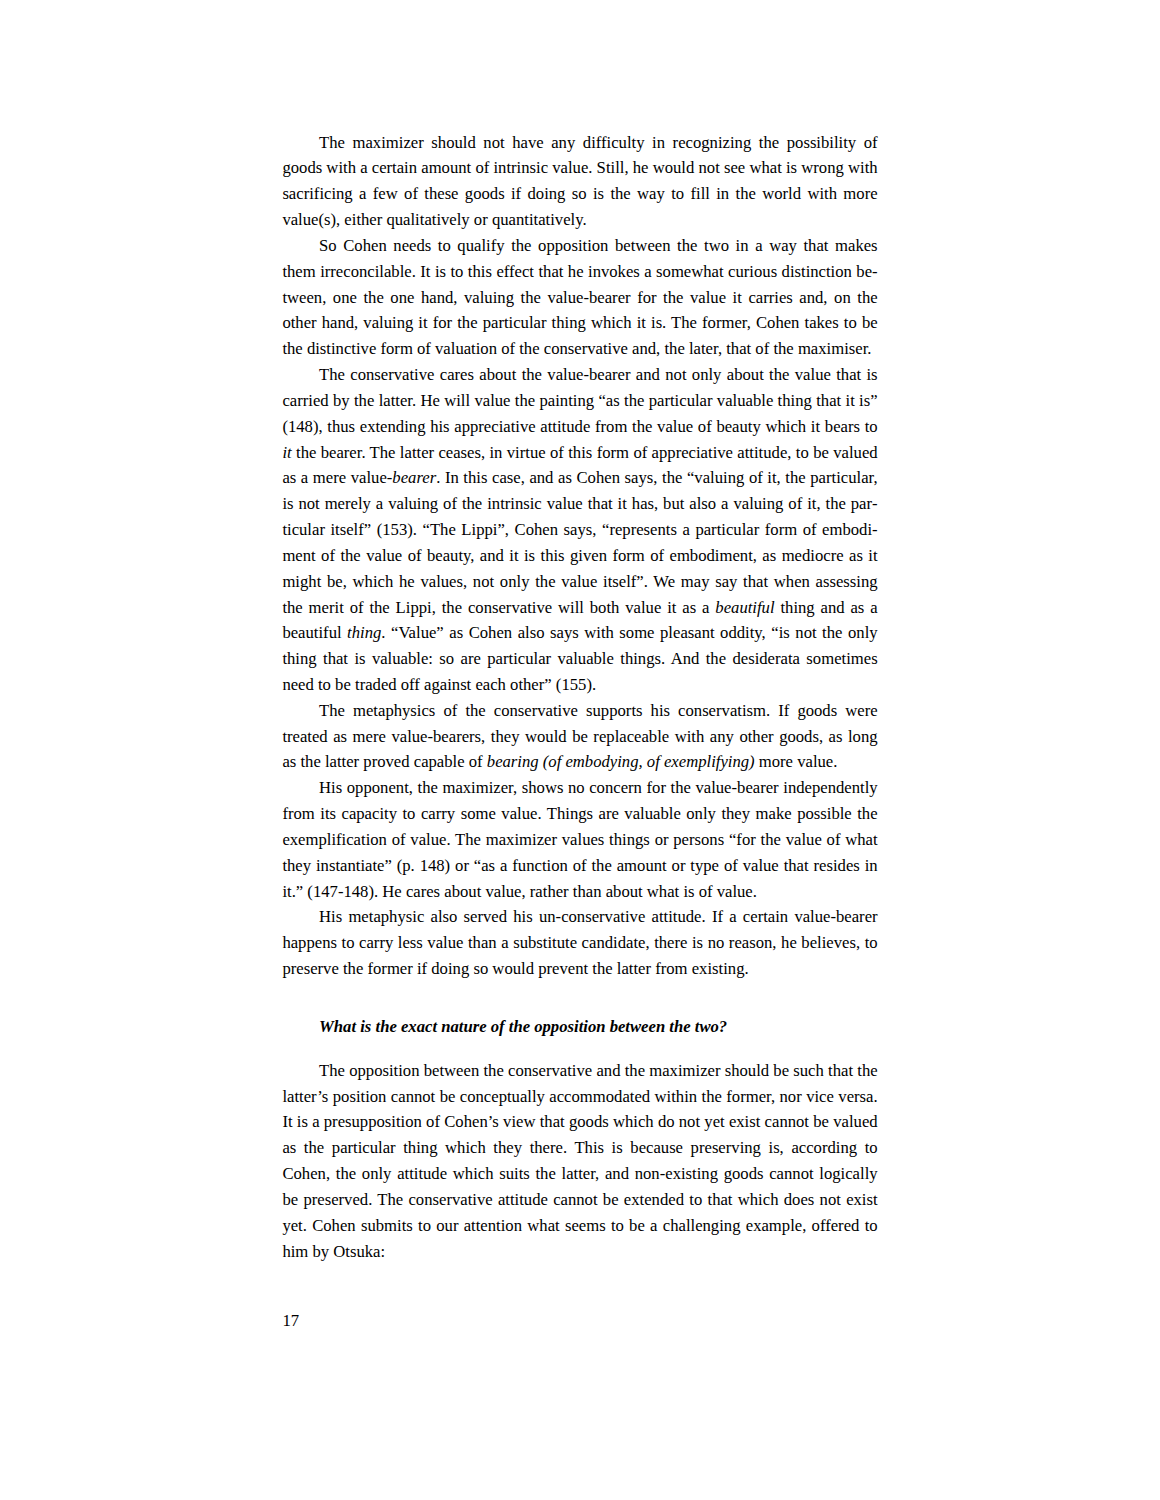The maximizer should not have any difficulty in recognizing the possibility of goods with a certain amount of intrinsic value. Still, he would not see what is wrong with sacrificing a few of these goods if doing so is the way to fill in the world with more value(s), either qualitatively or quantitatively.
So Cohen needs to qualify the opposition between the two in a way that makes them irreconcilable. It is to this effect that he invokes a somewhat curious distinction between, one the one hand, valuing the value-bearer for the value it carries and, on the other hand, valuing it for the particular thing which it is. The former, Cohen takes to be the distinctive form of valuation of the conservative and, the later, that of the maximiser.
The conservative cares about the value-bearer and not only about the value that is carried by the latter. He will value the painting “as the particular valuable thing that it is” (148), thus extending his appreciative attitude from the value of beauty which it bears to it the bearer. The latter ceases, in virtue of this form of appreciative attitude, to be valued as a mere value-bearer. In this case, and as Cohen says, the “valuing of it, the particular, is not merely a valuing of the intrinsic value that it has, but also a valuing of it, the particular itself” (153). “The Lippi”, Cohen says, “represents a particular form of embodiment of the value of beauty, and it is this given form of embodiment, as mediocre as it might be, which he values, not only the value itself”. We may say that when assessing the merit of the Lippi, the conservative will both value it as a beautiful thing and as a beautiful thing. “Value” as Cohen also says with some pleasant oddity, “is not the only thing that is valuable: so are particular valuable things. And the desiderata sometimes need to be traded off against each other” (155).
The metaphysics of the conservative supports his conservatism. If goods were treated as mere value-bearers, they would be replaceable with any other goods, as long as the latter proved capable of bearing (of embodying, of exemplifying) more value.
His opponent, the maximizer, shows no concern for the value-bearer independently from its capacity to carry some value. Things are valuable only they make possible the exemplification of value. The maximizer values things or persons “for the value of what they instantiate” (p. 148) or “as a function of the amount or type of value that resides in it.” (147-148). He cares about value, rather than about what is of value.
His metaphysic also served his un-conservative attitude. If a certain value-bearer happens to carry less value than a substitute candidate, there is no reason, he believes, to preserve the former if doing so would prevent the latter from existing.
What is the exact nature of the opposition between the two?
The opposition between the conservative and the maximizer should be such that the latter’s position cannot be conceptually accommodated within the former, nor vice versa. It is a presupposition of Cohen’s view that goods which do not yet exist cannot be valued as the particular thing which they there. This is because preserving is, according to Cohen, the only attitude which suits the latter, and non-existing goods cannot logically be preserved. The conservative attitude cannot be extended to that which does not exist yet. Cohen submits to our attention what seems to be a challenging example, offered to him by Otsuka:
17